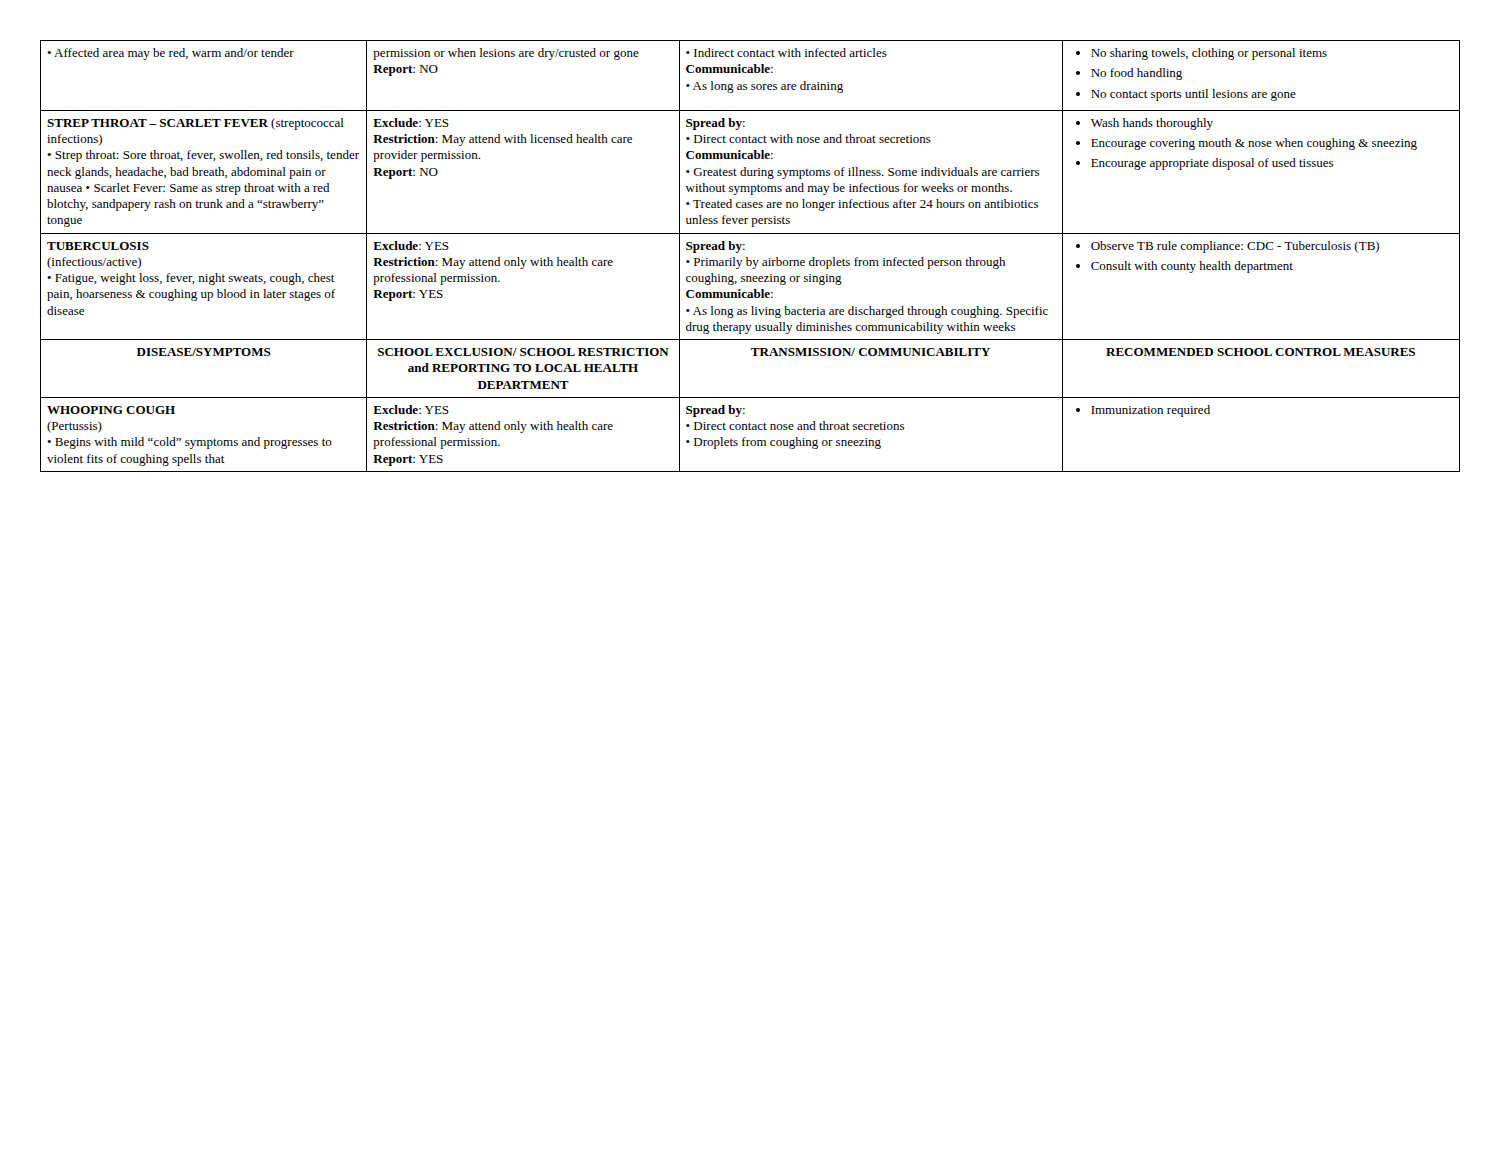| • Affected area may be red, warm and/or tender | permission or when lesions are dry/crusted or gone Report : NO | • Indirect contact with infected articles Communicable : • As long as sores are draining | No sharing towels, clothing or personal items No food handling No contact sports until lesions are gone |
| STREP THROAT – SCARLET FEVER (streptococcal infections) • Strep throat: Sore throat, fever, swollen, red tonsils, tender neck glands, headache, bad breath, abdominal pain or nausea • Scarlet Fever: Same as strep throat with a red blotchy, sandpapery rash on trunk and a “strawberry” tongue | Exclude : YES Restriction : May attend with licensed health care provider permission. Report : NO | Spread by : • Direct contact with nose and throat secretions Communicable : • Greatest during symptoms of illness. Some individuals are carriers without symptoms and may be infectious for weeks or months. • Treated cases are no longer infectious after 24 hours on antibiotics unless fever persists | Wash hands thoroughly Encourage covering mouth & nose when coughing & sneezing Encourage appropriate disposal of used tissues |
| TUBERCULOSIS (infectious/active) • Fatigue, weight loss, fever, night sweats, cough, chest pain, hoarseness & coughing up blood in later stages of disease | Exclude : YES Restriction : May attend only with health care professional permission. Report : YES | Spread by : • Primarily by airborne droplets from infected person through coughing, sneezing or singing Communicable : • As long as living bacteria are discharged through coughing. Specific drug therapy usually diminishes communicability within weeks | Observe TB rule compliance: CDC - Tuberculosis (TB) Consult with county health department |
| DISEASE/SYMPTOMS | SCHOOL EXCLUSION/ SCHOOL RESTRICTION and REPORTING TO LOCAL HEALTH DEPARTMENT | TRANSMISSION/ COMMUNICABILITY | RECOMMENDED SCHOOL CONTROL MEASURES |
| WHOOPING COUGH (Pertussis) • Begins with mild “cold” symptoms and progresses to violent fits of coughing spells that | Exclude : YES Restriction : May attend only with health care professional permission. Report : YES | Spread by : • Direct contact nose and throat secretions • Droplets from coughing or sneezing | Immunization required |